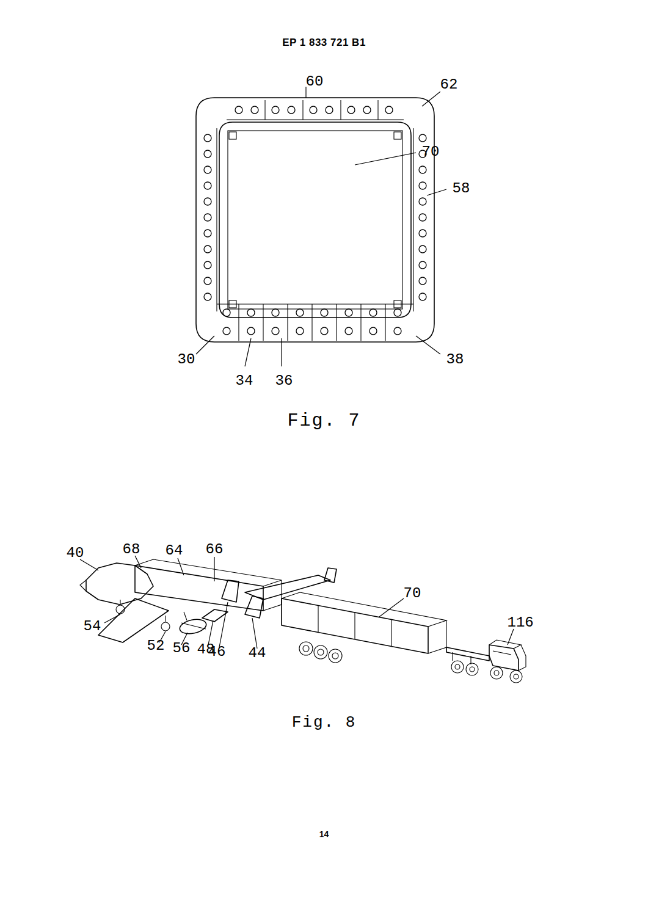EP 1 833 721 B1
60 62 70 58 30 34 36 38
Fig. 7
40 68 64 66 54 52 56 48 46 44 70 116
Fig. 8
14